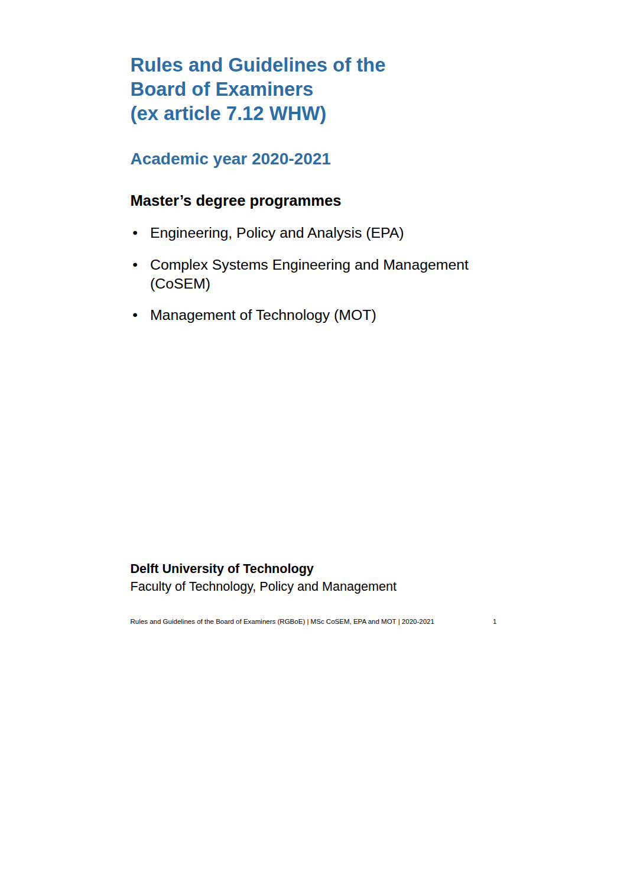Rules and Guidelines of the
Board of Examiners
(ex article 7.12 WHW)
Academic year 2020-2021
Master’s degree programmes
Engineering, Policy and Analysis (EPA)
Complex Systems Engineering and Management (CoSEM)
Management of Technology (MOT)
Delft University of Technology
Faculty of Technology, Policy and Management
Rules and Guidelines of the Board of Examiners (RGBoE) | MSc CoSEM, EPA and MOT | 2020-2021 1